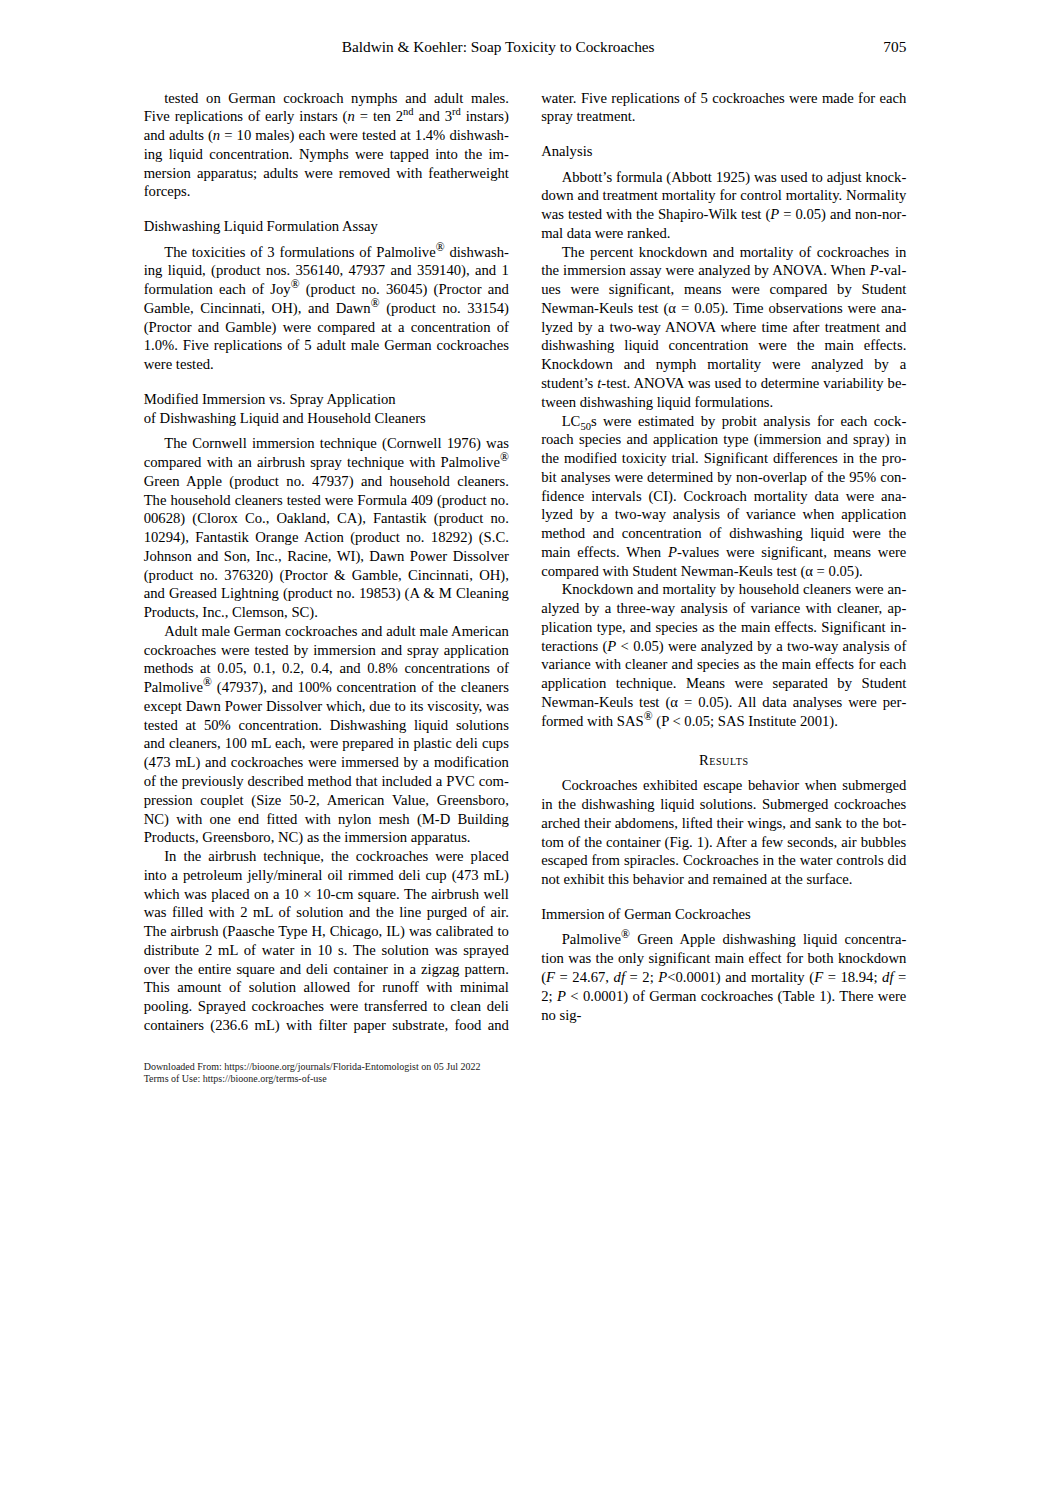Baldwin & Koehler: Soap Toxicity to Cockroaches
705
tested on German cockroach nymphs and adult males. Five replications of early instars (n = ten 2nd and 3rd instars) and adults (n = 10 males) each were tested at 1.4% dishwashing liquid concentration. Nymphs were tapped into the immersion apparatus; adults were removed with featherweight forceps.
Dishwashing Liquid Formulation Assay
The toxicities of 3 formulations of Palmolive® dishwashing liquid, (product nos. 356140, 47937 and 359140), and 1 formulation each of Joy® (product no. 36045) (Proctor and Gamble, Cincinnati, OH), and Dawn® (product no. 33154) (Proctor and Gamble) were compared at a concentration of 1.0%. Five replications of 5 adult male German cockroaches were tested.
Modified Immersion vs. Spray Application
of Dishwashing Liquid and Household Cleaners
The Cornwell immersion technique (Cornwell 1976) was compared with an airbrush spray technique with Palmolive® Green Apple (product no. 47937) and household cleaners. The household cleaners tested were Formula 409 (product no. 00628) (Clorox Co., Oakland, CA), Fantastik (product no. 10294), Fantastik Orange Action (product no. 18292) (S.C. Johnson and Son, Inc., Racine, WI), Dawn Power Dissolver (product no. 376320) (Proctor & Gamble, Cincinnati, OH), and Greased Lightning (product no. 19853) (A & M Cleaning Products, Inc., Clemson, SC).
Adult male German cockroaches and adult male American cockroaches were tested by immersion and spray application methods at 0.05, 0.1, 0.2, 0.4, and 0.8% concentrations of Palmolive® (47937), and 100% concentration of the cleaners except Dawn Power Dissolver which, due to its viscosity, was tested at 50% concentration. Dishwashing liquid solutions and cleaners, 100 mL each, were prepared in plastic deli cups (473 mL) and cockroaches were immersed by a modification of the previously described method that included a PVC compression couplet (Size 50-2, American Value, Greensboro, NC) with one end fitted with nylon mesh (M-D Building Products, Greensboro, NC) as the immersion apparatus.
In the airbrush technique, the cockroaches were placed into a petroleum jelly/mineral oil rimmed deli cup (473 mL) which was placed on a 10 × 10-cm square. The airbrush well was filled with 2 mL of solution and the line purged of air. The airbrush (Paasche Type H, Chicago, IL) was calibrated to distribute 2 mL of water in 10 s. The solution was sprayed over the entire square and deli container in a zigzag pattern. This amount of solution allowed for runoff with minimal pooling. Sprayed cockroaches were transferred to clean deli containers (236.6 mL) with filter paper substrate, food and water. Five replications of 5 cockroaches were made for each spray treatment.
Analysis
Abbott’s formula (Abbott 1925) was used to adjust knockdown and treatment mortality for control mortality. Normality was tested with the Shapiro-Wilk test (P = 0.05) and non-normal data were ranked.
The percent knockdown and mortality of cockroaches in the immersion assay were analyzed by ANOVA. When P-values were significant, means were compared by Student Newman-Keuls test (α = 0.05). Time observations were analyzed by a two-way ANOVA where time after treatment and dishwashing liquid concentration were the main effects. Knockdown and nymph mortality were analyzed by a student’s t-test. ANOVA was used to determine variability between dishwashing liquid formulations.
LC50s were estimated by probit analysis for each cockroach species and application type (immersion and spray) in the modified toxicity trial. Significant differences in the probit analyses were determined by non-overlap of the 95% confidence intervals (CI). Cockroach mortality data were analyzed by a two-way analysis of variance when application method and concentration of dishwashing liquid were the main effects. When P-values were significant, means were compared with Student Newman-Keuls test (α = 0.05).
Knockdown and mortality by household cleaners were analyzed by a three-way analysis of variance with cleaner, application type, and species as the main effects. Significant interactions (P < 0.05) were analyzed by a two-way analysis of variance with cleaner and species as the main effects for each application technique. Means were separated by Student Newman-Keuls test (α = 0.05). All data analyses were performed with SAS® (P < 0.05; SAS Institute 2001).
Results
Cockroaches exhibited escape behavior when submerged in the dishwashing liquid solutions. Submerged cockroaches arched their abdomens, lifted their wings, and sank to the bottom of the container (Fig. 1). After a few seconds, air bubbles escaped from spiracles. Cockroaches in the water controls did not exhibit this behavior and remained at the surface.
Immersion of German Cockroaches
Palmolive® Green Apple dishwashing liquid concentration was the only significant main effect for both knockdown (F = 24.67, df = 2; P<0.0001) and mortality (F = 18.94; df = 2; P < 0.0001) of German cockroaches (Table 1). There were no sig-
Downloaded From: https://bioone.org/journals/Florida-Entomologist on 05 Jul 2022
Terms of Use: https://bioone.org/terms-of-use